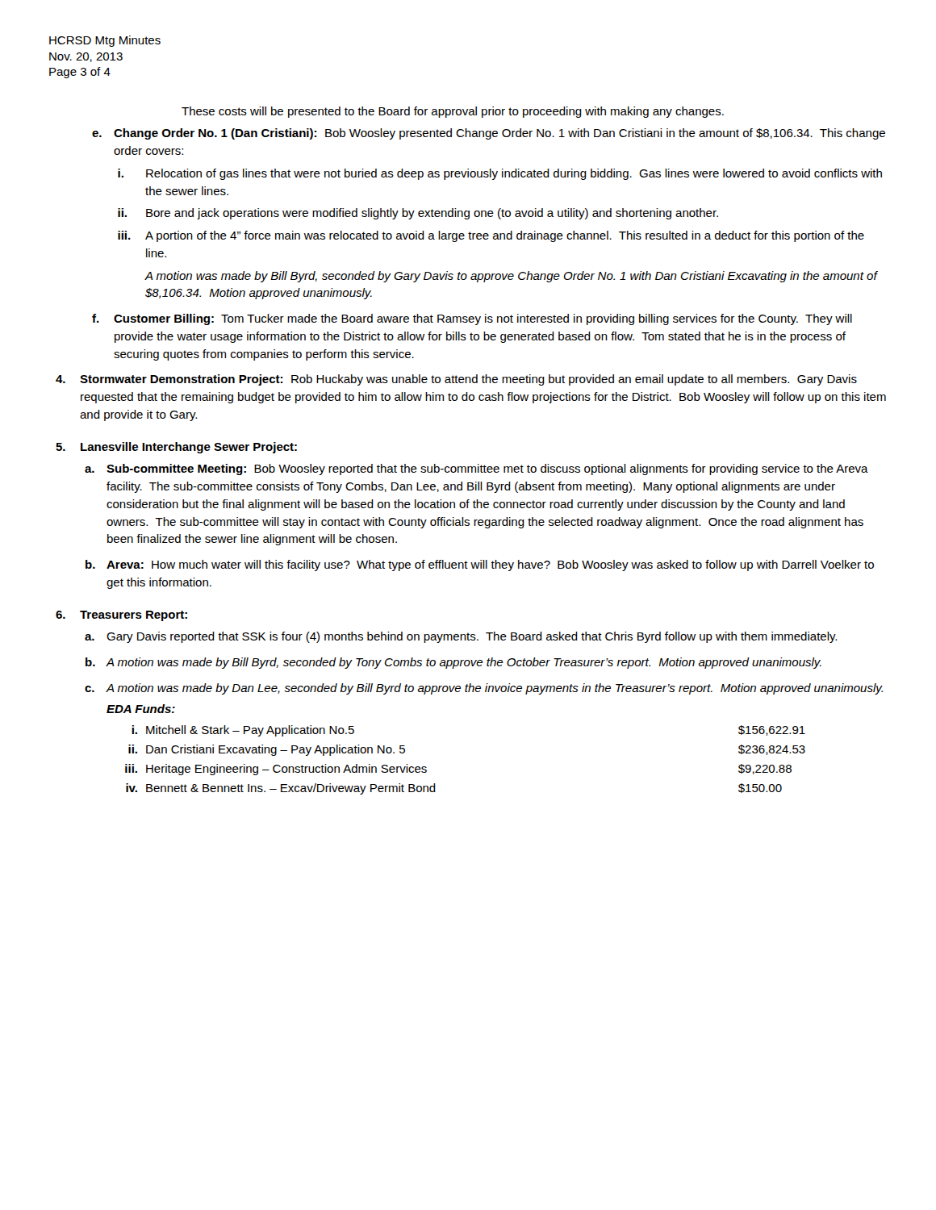HCRSD Mtg Minutes
Nov. 20, 2013
Page 3 of 4
These costs will be presented to the Board for approval prior to proceeding with making any changes.
e. Change Order No. 1 (Dan Cristiani): Bob Woosley presented Change Order No. 1 with Dan Cristiani in the amount of $8,106.34. This change order covers:
i. Relocation of gas lines that were not buried as deep as previously indicated during bidding. Gas lines were lowered to avoid conflicts with the sewer lines.
ii. Bore and jack operations were modified slightly by extending one (to avoid a utility) and shortening another.
iii. A portion of the 4” force main was relocated to avoid a large tree and drainage channel. This resulted in a deduct for this portion of the line.
A motion was made by Bill Byrd, seconded by Gary Davis to approve Change Order No. 1 with Dan Cristiani Excavating in the amount of $8,106.34. Motion approved unanimously.
f. Customer Billing: Tom Tucker made the Board aware that Ramsey is not interested in providing billing services for the County. They will provide the water usage information to the District to allow for bills to be generated based on flow. Tom stated that he is in the process of securing quotes from companies to perform this service.
4. Stormwater Demonstration Project: Rob Huckaby was unable to attend the meeting but provided an email update to all members. Gary Davis requested that the remaining budget be provided to him to allow him to do cash flow projections for the District. Bob Woosley will follow up on this item and provide it to Gary.
5. Lanesville Interchange Sewer Project:
a. Sub-committee Meeting: Bob Woosley reported that the sub-committee met to discuss optional alignments for providing service to the Areva facility. The sub-committee consists of Tony Combs, Dan Lee, and Bill Byrd (absent from meeting). Many optional alignments are under consideration but the final alignment will be based on the location of the connector road currently under discussion by the County and land owners. The sub-committee will stay in contact with County officials regarding the selected roadway alignment. Once the road alignment has been finalized the sewer line alignment will be chosen.
b. Areva: How much water will this facility use? What type of effluent will they have? Bob Woosley was asked to follow up with Darrell Voelker to get this information.
6. Treasurers Report:
a. Gary Davis reported that SSK is four (4) months behind on payments. The Board asked that Chris Byrd follow up with them immediately.
b. A motion was made by Bill Byrd, seconded by Tony Combs to approve the October Treasurer’s report. Motion approved unanimously.
c. A motion was made by Dan Lee, seconded by Bill Byrd to approve the invoice payments in the Treasurer’s report. Motion approved unanimously.
EDA Funds:
| i. | Mitchell & Stark – Pay Application No.5 | $156,622.91 |
| ii. | Dan Cristiani Excavating – Pay Application No. 5 | $236,824.53 |
| iii. | Heritage Engineering – Construction Admin Services | $9,220.88 |
| iv. | Bennett & Bennett Ins. – Excav/Driveway Permit Bond | $150.00 |